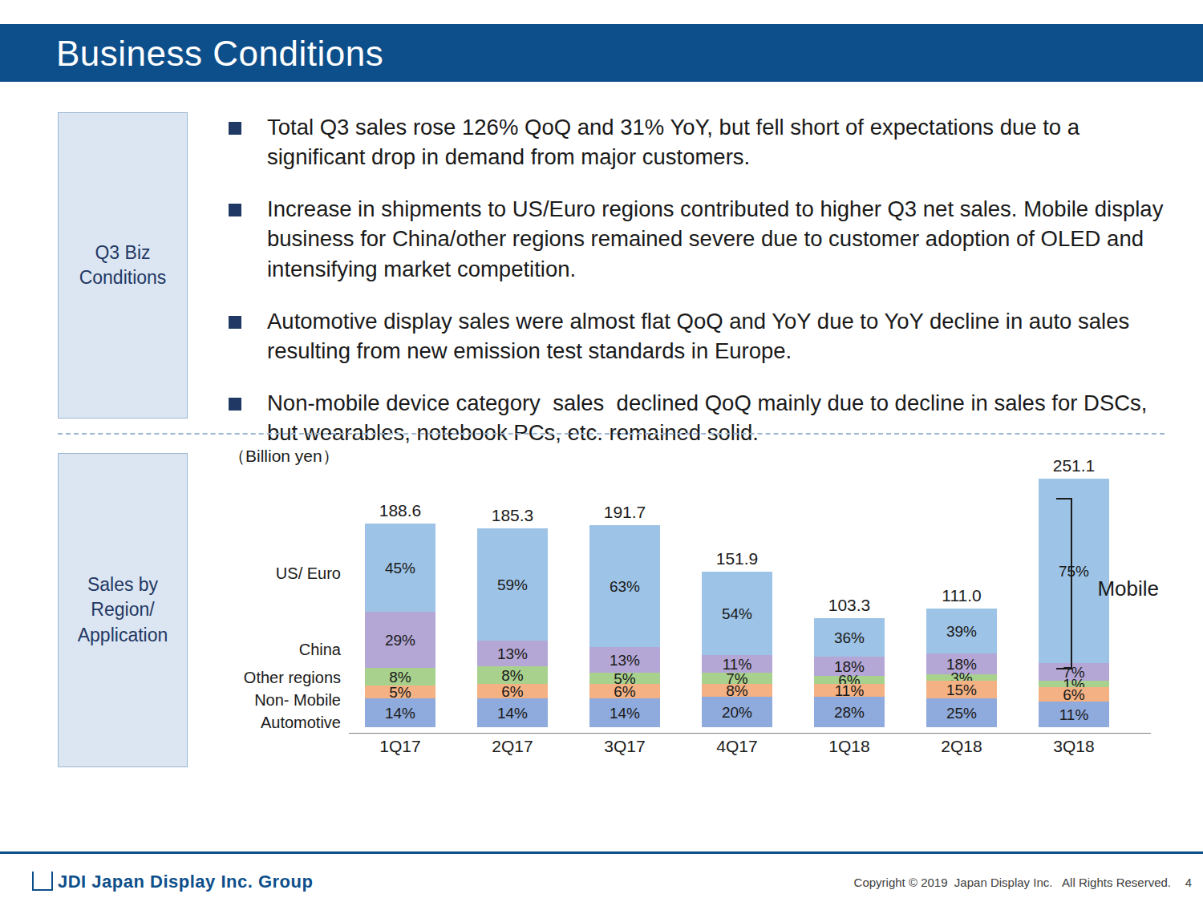Business Conditions
Q3 Biz
Conditions
Sales by
Region/
Application
Total Q3 sales rose 126% QoQ and 31% YoY, but fell short of expectations due to a significant drop in demand from major customers.
Increase in shipments to US/Euro regions contributed to higher Q3 net sales. Mobile display business for China/other regions remained severe due to customer adoption of OLED and intensifying market competition.
Automotive display sales were almost flat QoQ and YoY due to YoY decline in auto sales resulting from new emission test standards in Europe.
Non-mobile device category sales declined QoQ mainly due to decline in sales for DSCs, but wearables, notebook PCs, etc. remained solid.
（Billion yen）
US/ Euro
China
Other regions
Non- Mobile
Automotive
188.6
45%
29%
8%
5%
14%
185.3
59%
13%
8%
6%
14%
191.7
63%
13%
5%
6%
14%
151.9
54%
11%
7%
8%
20%
103.3
36%
18%
6%
11%
28%
111.0
39%
18%
3%
15%
25%
251.1
75%
7%
1%
6%
11%
1Q17 2Q17 3Q17 4Q17 1Q18 2Q18 3Q18
Mobile
JDI Japan Display Inc. Group
Copyright © 2019 Japan Display Inc. All Rights Reserved.
4